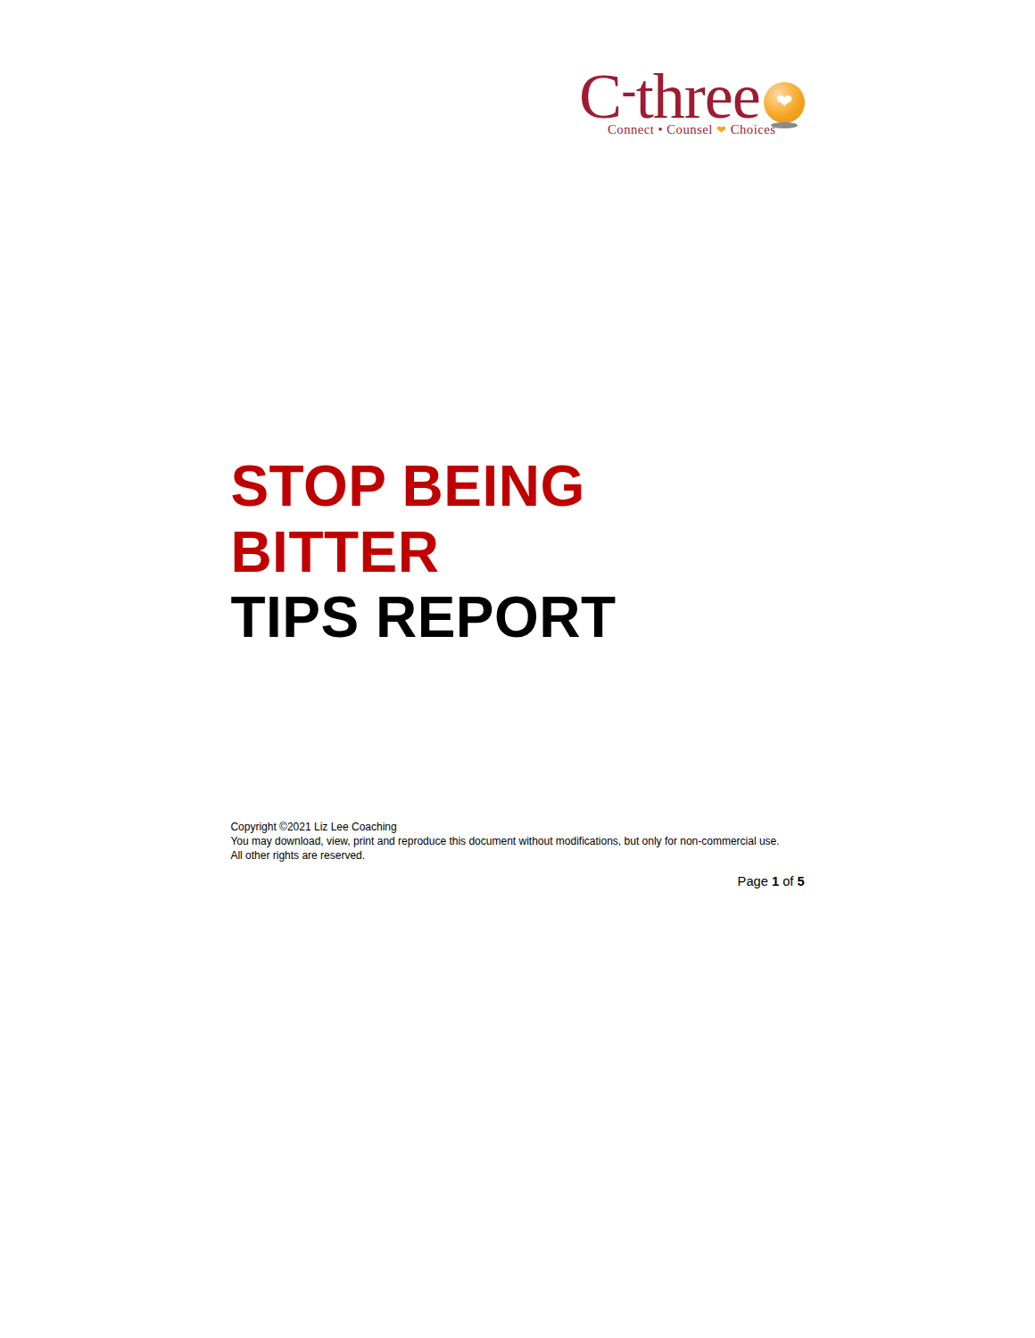C-three ❤
Connect • Counsel ❤ Choices
STOP BEING BITTER
TIPS REPORT
Copyright ©2021 Liz Lee Coaching
You may download, view, print and reproduce this document without modifications, but only for non-commercial use.
All other rights are reserved.
Page 1 of 5